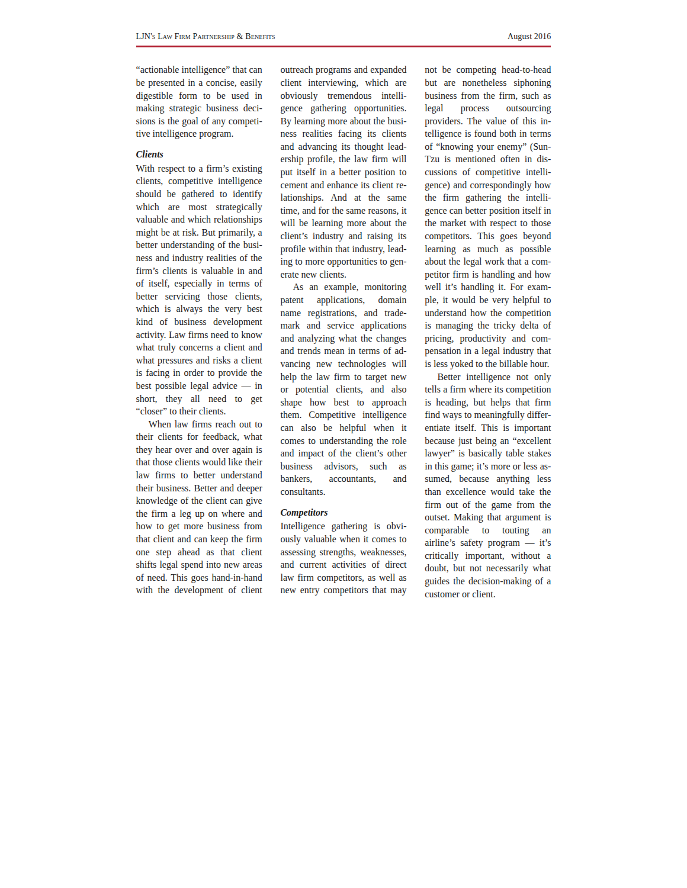LJN's Law Firm Partnership & Benefits
August 2016
“actionable intelligence” that can be presented in a concise, easily digestible form to be used in making strategic business decisions is the goal of any competitive intelligence program.
Clients
With respect to a firm’s existing clients, competitive intelligence should be gathered to identify which are most strategically valuable and which relationships might be at risk. But primarily, a better understanding of the business and industry realities of the firm’s clients is valuable in and of itself, especially in terms of better servicing those clients, which is always the very best kind of business development activity. Law firms need to know what truly concerns a client and what pressures and risks a client is facing in order to provide the best possible legal advice — in short, they all need to get “closer” to their clients.
When law firms reach out to their clients for feedback, what they hear over and over again is that those clients would like their law firms to better understand their business. Better and deeper knowledge of the client can give the firm a leg up on where and how to get more business from that client and can keep the firm one step ahead as that client shifts legal spend into new areas of need. This goes hand-in-hand with the development of client outreach programs and expanded client interviewing, which are obviously tremendous intelligence gathering opportunities. By learning more about the business realities facing its clients and advancing its thought leadership profile, the law firm will put itself in a better position to cement and enhance its client relationships. And at the same time, and for the same reasons, it will be learning more about the client’s industry and raising its profile within that industry, leading to more opportunities to generate new clients.
As an example, monitoring patent applications, domain name registrations, and trademark and service applications and analyzing what the changes and trends mean in terms of advancing new technologies will help the law firm to target new or potential clients, and also shape how best to approach them. Competitive intelligence can also be helpful when it comes to understanding the role and impact of the client’s other business advisors, such as bankers, accountants, and consultants.
Competitors
Intelligence gathering is obviously valuable when it comes to assessing strengths, weaknesses, and current activities of direct law firm competitors, as well as new entry competitors that may not be competing head-to-head but are nonetheless siphoning business from the firm, such as legal process outsourcing providers. The value of this intelligence is found both in terms of “knowing your enemy” (Sun-Tzu is mentioned often in discussions of competitive intelligence) and correspondingly how the firm gathering the intelligence can better position itself in the market with respect to those competitors. This goes beyond learning as much as possible about the legal work that a competitor firm is handling and how well it’s handling it. For example, it would be very helpful to understand how the competition is managing the tricky delta of pricing, productivity and compensation in a legal industry that is less yoked to the billable hour.
Better intelligence not only tells a firm where its competition is heading, but helps that firm find ways to meaningfully differentiate itself. This is important because just being an “excellent lawyer” is basically table stakes in this game; it’s more or less assumed, because anything less than excellence would take the firm out of the game from the outset. Making that argument is comparable to touting an airline’s safety program — it’s critically important, without a doubt, but not necessarily what guides the decision-making of a customer or client.